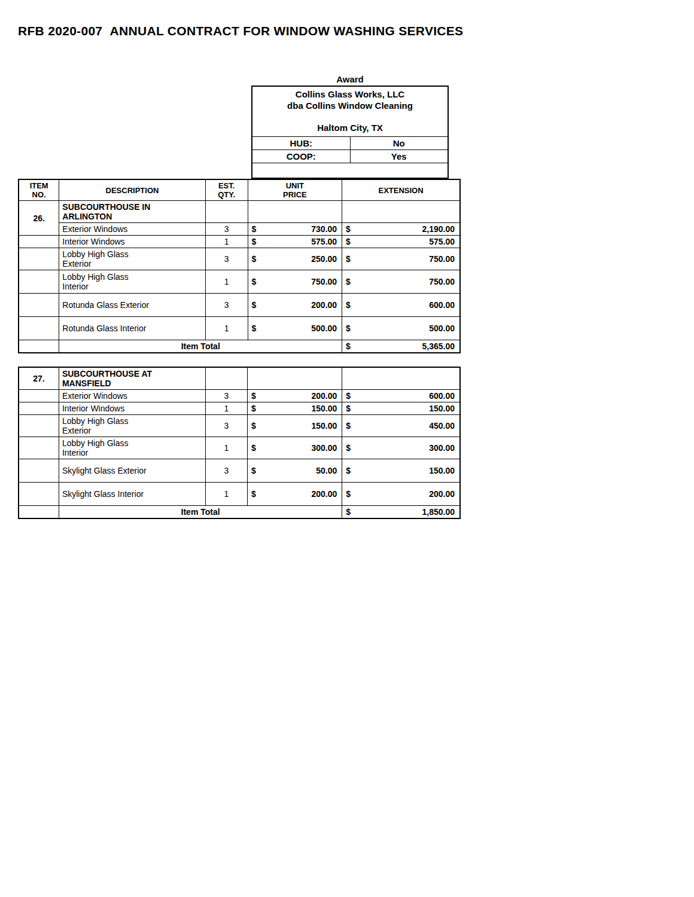RFB 2020-007 ANNUAL CONTRACT FOR WINDOW WASHING SERVICES
Award
| Collins Glass Works, LLC dba Collins Window Cleaning Haltom City, TX |
| HUB: | No |
| COOP: | Yes |
| ITEM NO. | DESCRIPTION | EST. QTY. | UNIT PRICE | EXTENSION |
| --- | --- | --- | --- | --- |
| 26. | SUBCOURTHOUSE IN ARLINGTON | | | |
| Exterior Windows | 3 | $ 730.00 | $ 2,190.00 |
| | Interior Windows | 1 | $ 575.00 | $ 575.00 |
| | Lobby High Glass Exterior | 3 | $ 250.00 | $ 750.00 |
| | Lobby High Glass Interior | 1 | $ 750.00 | $ 750.00 |
| | Rotunda Glass Exterior | 3 | $ 200.00 | $ 600.00 |
| | Rotunda Glass Interior | 1 | $ 500.00 | $ 500.00 |
| | Item Total | $ 5,365.00 |
| 27. | SUBCOURTHOUSE AT MANSFIELD | | | |
| | Exterior Windows | 3 | $ 200.00 | $ 600.00 |
| | Interior Windows | 1 | $ 150.00 | $ 150.00 |
| | Lobby High Glass Exterior | 3 | $ 150.00 | $ 450.00 |
| | Lobby High Glass Interior | 1 | $ 300.00 | $ 300.00 |
| | Skylight Glass Exterior | 3 | $ 50.00 | $ 150.00 |
| | Skylight Glass Interior | 1 | $ 200.00 | $ 200.00 |
| | Item Total | $ 1,850.00 |